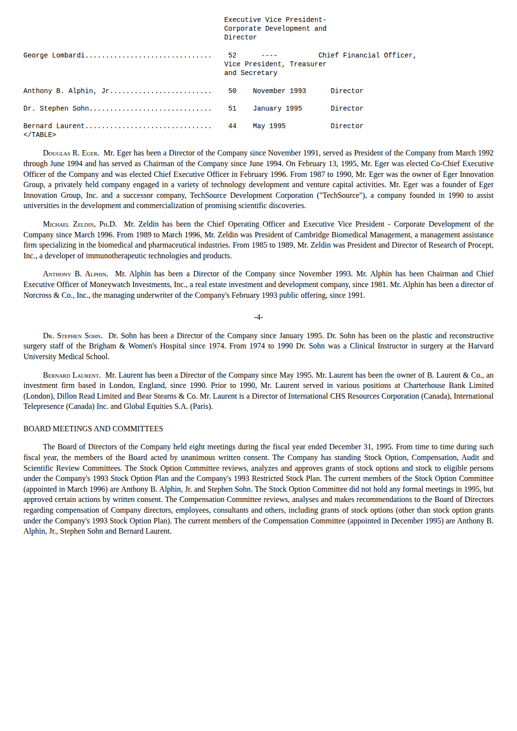Executive Vice President-
                                                 Corporate Development and
                                                 Director

George Lombardi...............................    52      ----          Chief Financial Officer,
                                                 Vice President, Treasurer
                                                 and Secretary

Anthony B. Alphin, Jr.........................    50    November 1993      Director

Dr. Stephen Sohn..............................    51    January 1995       Director

Bernard Laurent...............................    44    May 1995           Director
</TABLE>
Douglas R. Eger. Mr. Eger has been a Director of the Company since November 1991, served as President of the Company from March 1992 through June 1994 and has served as Chairman of the Company since June 1994. On February 13, 1995, Mr. Eger was elected Co-Chief Executive Officer of the Company and was elected Chief Executive Officer in February 1996. From 1987 to 1990, Mr. Eger was the owner of Eger Innovation Group, a privately held company engaged in a variety of technology development and venture capital activities. Mr. Eger was a founder of Eger Innovation Group, Inc. and a successor company, TechSource Development Corporation ("TechSource"), a company founded in 1990 to assist universities in the development and commercialization of promising scientific discoveries.
Michael Zeldin, Ph.D. Mr. Zeldin has been the Chief Operating Officer and Executive Vice President - Corporate Development of the Company since March 1996. From 1989 to March 1996, Mr. Zeldin was President of Cambridge Biomedical Management, a management assistance firm specializing in the biomedical and pharmaceutical industries. From 1985 to 1989, Mr. Zeldin was President and Director of Research of Procept, Inc., a developer of immunotherapeutic technologies and products.
Anthony B. Alphin. Mr. Alphin has been a Director of the Company since November 1993. Mr. Alphin has been Chairman and Chief Executive Officer of Moneywatch Investments, Inc., a real estate investment and development company, since 1981. Mr. Alphin has been a director of Norcross & Co., Inc., the managing underwriter of the Company's February 1993 public offering, since 1991.
-4-
Dr. Stephen Sohn. Dr. Sohn has been a Director of the Company since January 1995. Dr. Sohn has been on the plastic and reconstructive surgery staff of the Brigham & Women's Hospital since 1974. From 1974 to 1990 Dr. Sohn was a Clinical Instructor in surgery at the Harvard University Medical School.
Bernard Laurent. Mr. Laurent has been a Director of the Company since May 1995. Mr. Laurent has been the owner of B. Laurent & Co., an investment firm based in London, England, since 1990. Prior to 1990, Mr. Laurent served in various positions at Charterhouse Bank Limited (London), Dillon Read Limited and Bear Stearns & Co. Mr. Laurent is a Director of International CHS Resources Corporation (Canada), International Telepresence (Canada) Inc. and Global Equities S.A. (Paris).
Board Meetings and Committees
The Board of Directors of the Company held eight meetings during the fiscal year ended December 31, 1995. From time to time during such fiscal year, the members of the Board acted by unanimous written consent. The Company has standing Stock Option, Compensation, Audit and Scientific Review Committees. The Stock Option Committee reviews, analyzes and approves grants of stock options and stock to eligible persons under the Company's 1993 Stock Option Plan and the Company's 1993 Restricted Stock Plan. The current members of the Stock Option Committee (appointed in March 1996) are Anthony B. Alphin, Jr. and Stephen Sohn. The Stock Option Committee did not hold any formal meetings in 1995, but approved certain actions by written consent. The Compensation Committee reviews, analyses and makes recommendations to the Board of Directors regarding compensation of Company directors, employees, consultants and others, including grants of stock options (other than stock option grants under the Company's 1993 Stock Option Plan). The current members of the Compensation Committee (appointed in December 1995) are Anthony B. Alphin, Jr., Stephen Sohn and Bernard Laurent.